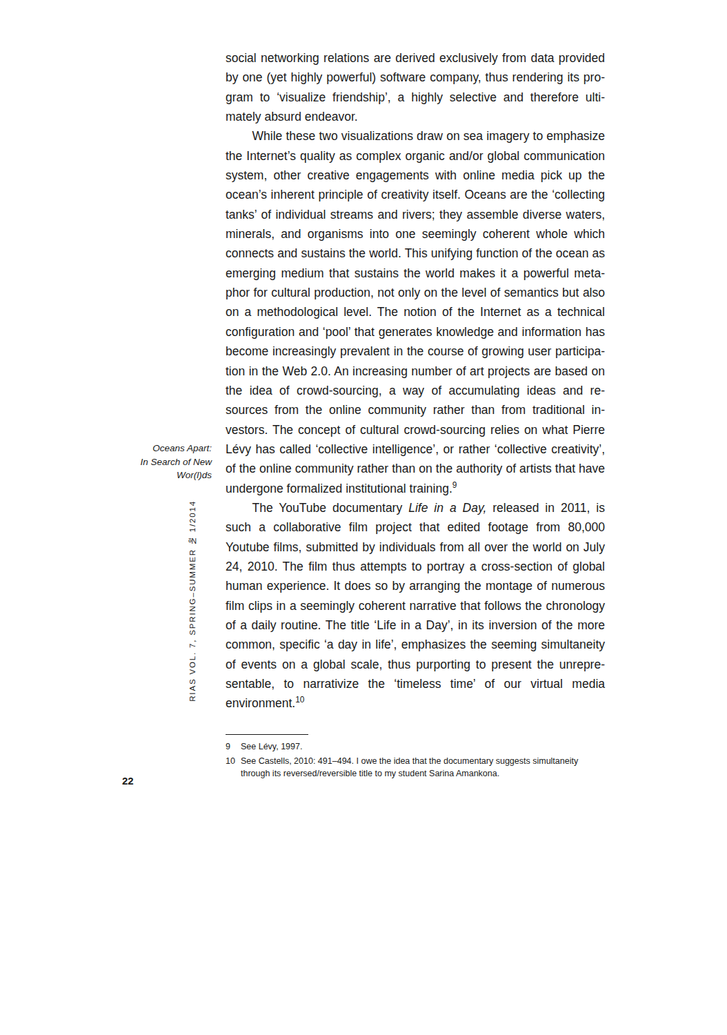Oceans Apart:
In Search of New Wor(l)ds
RIAS vol. 7, Spring–Summer № 1/2014
social networking relations are derived exclusively from data provided by one (yet highly powerful) software company, thus rendering its program to ‘visualize friendship’, a highly selective and therefore ultimately absurd endeavor.
While these two visualizations draw on sea imagery to emphasize the Internet’s quality as complex organic and/or global communication system, other creative engagements with online media pick up the ocean’s inherent principle of creativity itself. Oceans are the ‘collecting tanks’ of individual streams and rivers; they assemble diverse waters, minerals, and organisms into one seemingly coherent whole which connects and sustains the world. This unifying function of the ocean as emerging medium that sustains the world makes it a powerful metaphor for cultural production, not only on the level of semantics but also on a methodological level. The notion of the Internet as a technical configuration and ‘pool’ that generates knowledge and information has become increasingly prevalent in the course of growing user participation in the Web 2.0. An increasing number of art projects are based on the idea of crowd-sourcing, a way of accumulating ideas and resources from the online community rather than from traditional investors. The concept of cultural crowd-sourcing relies on what Pierre Lévy has called ‘collective intelligence’, or rather ‘collective creativity’, of the online community rather than on the authority of artists that have undergone formalized institutional training.9
The YouTube documentary Life in a Day, released in 2011, is such a collaborative film project that edited footage from 80,000 Youtube films, submitted by individuals from all over the world on July 24, 2010. The film thus attempts to portray a cross-section of global human experience. It does so by arranging the montage of numerous film clips in a seemingly coherent narrative that follows the chronology of a daily routine. The title ‘Life in a Day’, in its inversion of the more common, specific ‘a day in life’, emphasizes the seeming simultaneity of events on a global scale, thus purporting to present the unrepresentable, to narrativize the ‘timeless time’ of our virtual media environment.10
9 See Lévy, 1997.
10 See Castells, 2010: 491–494. I owe the idea that the documentary suggests simultaneity through its reversed/reversible title to my student Sarina Amankona.
22